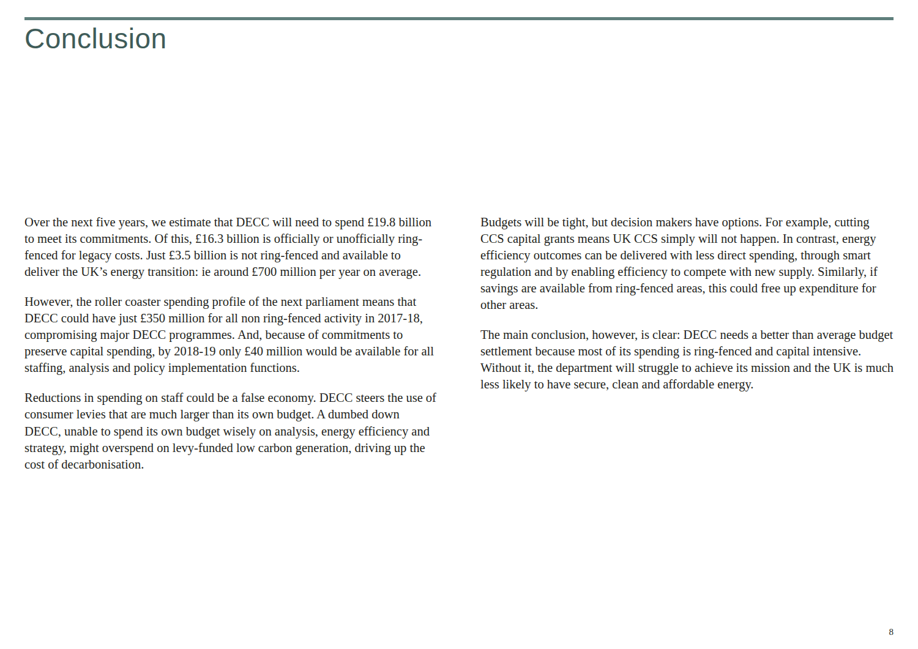Conclusion
Over the next five years, we estimate that DECC will need to spend £19.8 billion to meet its commitments. Of this, £16.3 billion is officially or unofficially ring-fenced for legacy costs. Just £3.5 billion is not ring-fenced and available to deliver the UK’s energy transition: ie around £700 million per year on average.
However, the roller coaster spending profile of the next parliament means that DECC could have just £350 million for all non ring-fenced activity in 2017-18, compromising major DECC programmes. And, because of commitments to preserve capital spending, by 2018-19 only £40 million would be available for all staffing, analysis and policy implementation functions.
Reductions in spending on staff could be a false economy. DECC steers the use of consumer levies that are much larger than its own budget. A dumbed down DECC, unable to spend its own budget wisely on analysis, energy efficiency and strategy, might overspend on levy-funded low carbon generation, driving up the cost of decarbonisation.
Budgets will be tight, but decision makers have options. For example, cutting CCS capital grants means UK CCS simply will not happen. In contrast, energy efficiency outcomes can be delivered with less direct spending, through smart regulation and by enabling efficiency to compete with new supply. Similarly, if savings are available from ring-fenced areas, this could free up expenditure for other areas.
The main conclusion, however, is clear: DECC needs a better than average budget settlement because most of its spending is ring-fenced and capital intensive. Without it, the department will struggle to achieve its mission and the UK is much less likely to have secure, clean and affordable energy.
8